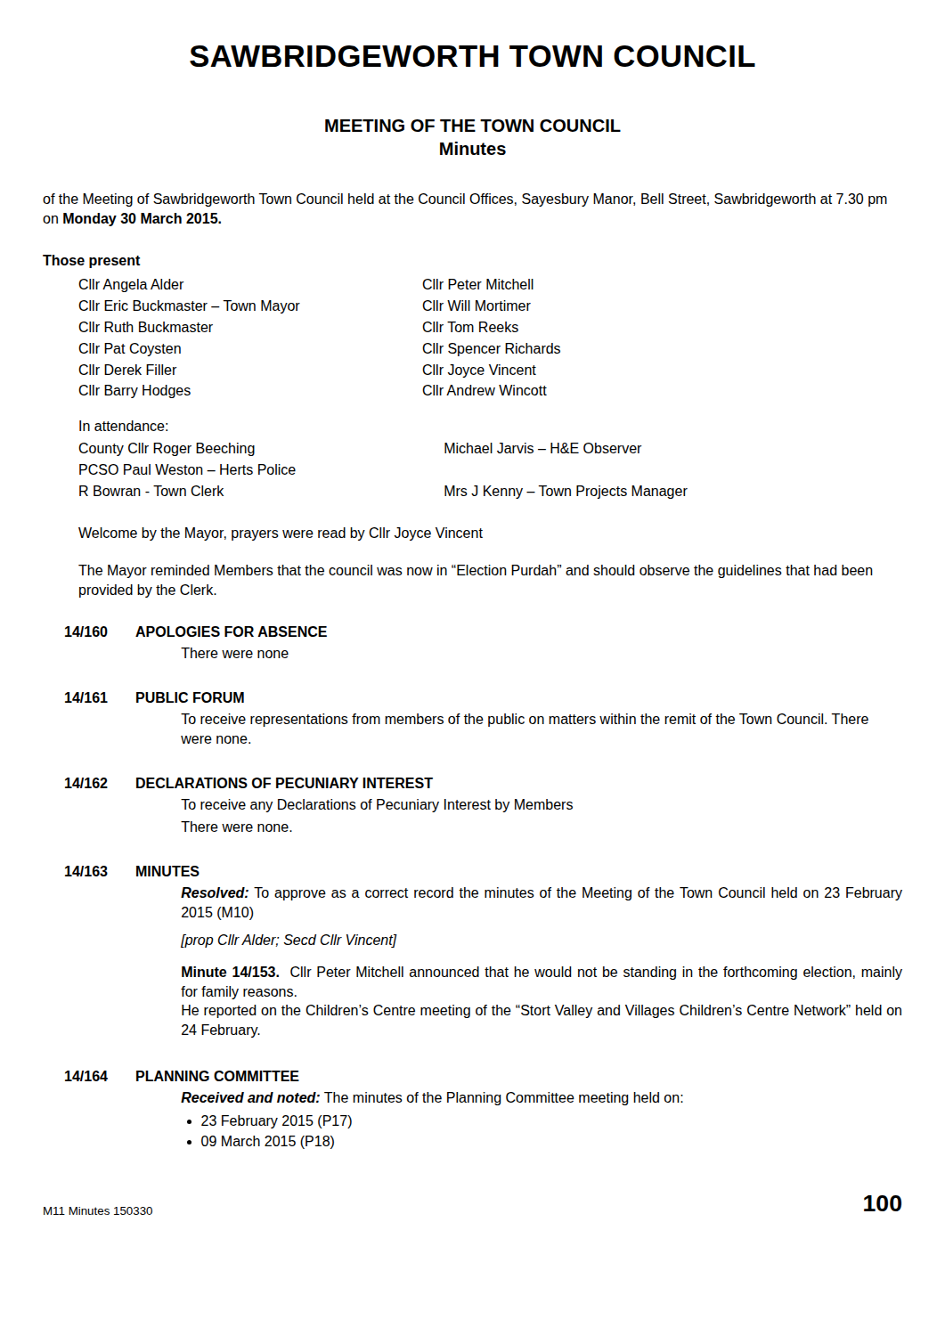SAWBRIDGEWORTH TOWN COUNCIL
MEETING OF THE TOWN COUNCIL
Minutes
of the Meeting of Sawbridgeworth Town Council held at the Council Offices, Sayesbury Manor, Bell Street, Sawbridgeworth at 7.30 pm on Monday 30 March 2015.
Those present
| Cllr Angela Alder | Cllr Peter Mitchell |
| Cllr Eric Buckmaster – Town Mayor | Cllr Will Mortimer |
| Cllr Ruth Buckmaster | Cllr Tom Reeks |
| Cllr Pat Coysten | Cllr Spencer Richards |
| Cllr Derek Filler | Cllr Joyce Vincent |
| Cllr Barry Hodges | Cllr Andrew Wincott |
In attendance:
| County Cllr Roger Beeching | Michael Jarvis – H&E Observer |
| PCSO Paul Weston – Herts Police | |
| R Bowran - Town Clerk | Mrs J Kenny – Town Projects Manager |
Welcome by the Mayor, prayers were read by Cllr Joyce Vincent
The Mayor reminded Members that the council was now in “Election Purdah” and should observe the guidelines that had been provided by the Clerk.
14/160
APOLOGIES FOR ABSENCE
There were none
14/161
PUBLIC FORUM
To receive representations from members of the public on matters within the remit of the Town Council. There were none.
14/162
DECLARATIONS OF PECUNIARY INTEREST
To receive any Declarations of Pecuniary Interest by Members
There were none.
14/163
MINUTES
Resolved: To approve as a correct record the minutes of the Meeting of the Town Council held on 23 February 2015 (M10)
[prop Cllr Alder; Secd Cllr Vincent]
Minute 14/153. Cllr Peter Mitchell announced that he would not be standing in the forthcoming election, mainly for family reasons.
He reported on the Children’s Centre meeting of the “Stort Valley and Villages Children’s Centre Network” held on 24 February.
14/164
PLANNING COMMITTEE
Received and noted: The minutes of the Planning Committee meeting held on:
23 February 2015 (P17)
09 March 2015 (P18)
M11 Minutes 150330
100